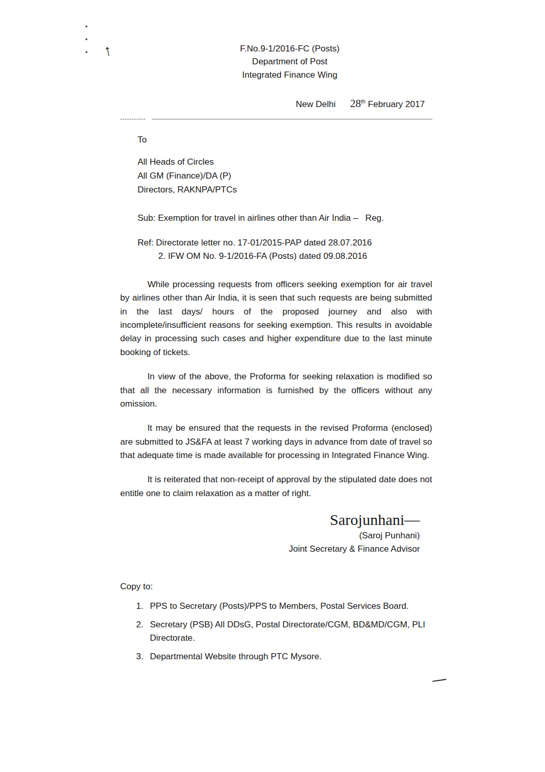•
•
•
↑
F.No.9-1/2016-FC (Posts)
Department of Post
Integrated Finance Wing
New Delhi 28th February 2017
-----------
To
All Heads of Circles
All GM (Finance)/DA (P)
Directors, RAKNPA/PTCs
Sub: Exemption for travel in airlines other than Air India – Reg.
Ref: Directorate letter no. 17-01/2015-PAP dated 28.07.2016
2. IFW OM No. 9-1/2016-FA (Posts) dated 09.08.2016
While processing requests from officers seeking exemption for air travel by airlines other than Air India, it is seen that such requests are being submitted in the last days/ hours of the proposed journey and also with incomplete/insufficient reasons for seeking exemption. This results in avoidable delay in processing such cases and higher expenditure due to the last minute booking of tickets.
In view of the above, the Proforma for seeking relaxation is modified so that all the necessary information is furnished by the officers without any omission.
It may be ensured that the requests in the revised Proforma (enclosed) are submitted to JS&FA at least 7 working days in advance from date of travel so that adequate time is made available for processing in Integrated Finance Wing.
It is reiterated that non-receipt of approval by the stipulated date does not entitle one to claim relaxation as a matter of right.
Sarojunhani—
(Saroj Punhani)
Joint Secretary & Finance Advisor
Copy to:
PPS to Secretary (Posts)/PPS to Members, Postal Services Board.
Secretary (PSB) All DDsG, Postal Directorate/CGM, BD&MD/CGM, PLI Directorate.
Departmental Website through PTC Mysore.